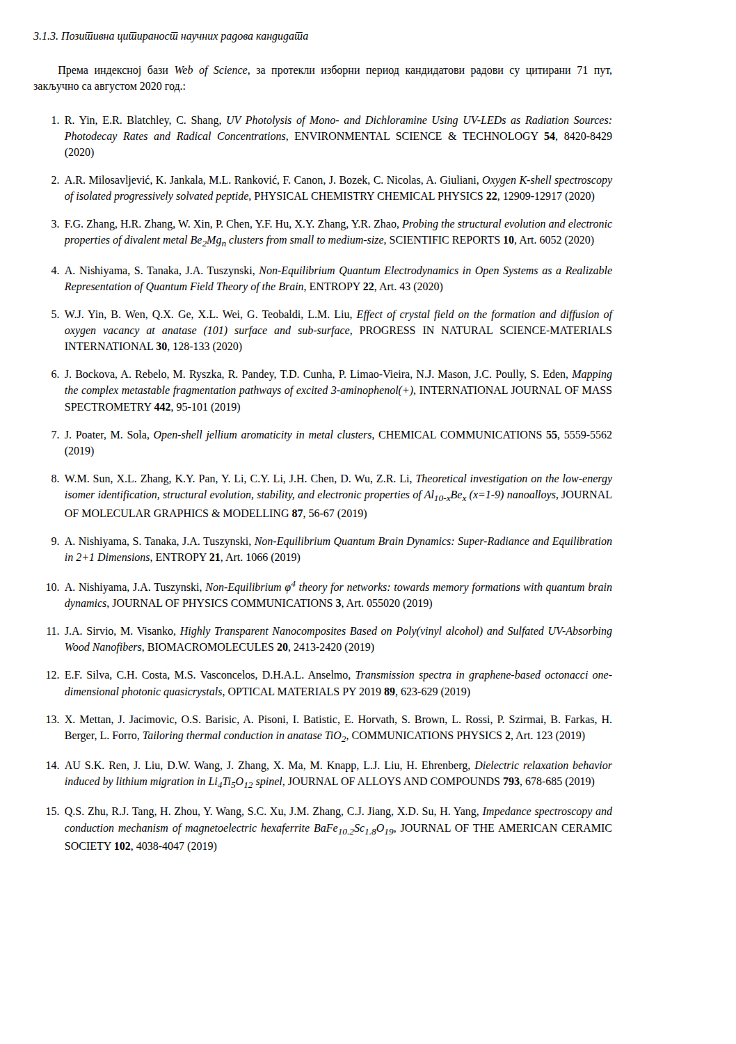3.1.3. Позитивна цитираност научних радова кандидата
Према индексној бази Web of Science, за протекли изборни период кандидатови радови су цитирани 71 пут, закључно са августом 2020 год.:
R. Yin, E.R. Blatchley, C. Shang, UV Photolysis of Mono- and Dichloramine Using UV-LEDs as Radiation Sources: Photodecay Rates and Radical Concentrations, ENVIRONMENTAL SCIENCE & TECHNOLOGY 54, 8420-8429 (2020)
A.R. Milosavljević, K. Jankala, M.L. Ranković, F. Canon, J. Bozek, C. Nicolas, A. Giuliani, Oxygen K-shell spectroscopy of isolated progressively solvated peptide, PHYSICAL CHEMISTRY CHEMICAL PHYSICS 22, 12909-12917 (2020)
F.G. Zhang, H.R. Zhang, W. Xin, P. Chen, Y.F. Hu, X.Y. Zhang, Y.R. Zhao, Probing the structural evolution and electronic properties of divalent metal Be2Mgn clusters from small to medium-size, SCIENTIFIC REPORTS 10, Art. 6052 (2020)
A. Nishiyama, S. Tanaka, J.A. Tuszynski, Non-Equilibrium Quantum Electrodynamics in Open Systems as a Realizable Representation of Quantum Field Theory of the Brain, ENTROPY 22, Art. 43 (2020)
W.J. Yin, B. Wen, Q.X. Ge, X.L. Wei, G. Teobaldi, L.M. Liu, Effect of crystal field on the formation and diffusion of oxygen vacancy at anatase (101) surface and sub-surface, PROGRESS IN NATURAL SCIENCE-MATERIALS INTERNATIONAL 30, 128-133 (2020)
J. Bockova, A. Rebelo, M. Ryszka, R. Pandey, T.D. Cunha, P. Limao-Vieira, N.J. Mason, J.C. Poully, S. Eden, Mapping the complex metastable fragmentation pathways of excited 3-aminophenol(+), INTERNATIONAL JOURNAL OF MASS SPECTROMETRY 442, 95-101 (2019)
J. Poater, M. Sola, Open-shell jellium aromaticity in metal clusters, CHEMICAL COMMUNICATIONS 55, 5559-5562 (2019)
W.M. Sun, X.L. Zhang, K.Y. Pan, Y. Li, C.Y. Li, J.H. Chen, D. Wu, Z.R. Li, Theoretical investigation on the low-energy isomer identification, structural evolution, stability, and electronic properties of Al10-xBex (x=1-9) nanoalloys, JOURNAL OF MOLECULAR GRAPHICS & MODELLING 87, 56-67 (2019)
A. Nishiyama, S. Tanaka, J.A. Tuszynski, Non-Equilibrium Quantum Brain Dynamics: Super-Radiance and Equilibration in 2+1 Dimensions, ENTROPY 21, Art. 1066 (2019)
A. Nishiyama, J.A. Tuszynski, Non-Equilibrium φ4 theory for networks: towards memory formations with quantum brain dynamics, JOURNAL OF PHYSICS COMMUNICATIONS 3, Art. 055020 (2019)
J.A. Sirvio, M. Visanko, Highly Transparent Nanocomposites Based on Poly(vinyl alcohol) and Sulfated UV-Absorbing Wood Nanofibers, BIOMACROMOLECULES 20, 2413-2420 (2019)
E.F. Silva, C.H. Costa, M.S. Vasconcelos, D.H.A.L. Anselmo, Transmission spectra in graphene-based octonacci one-dimensional photonic quasicrystals, OPTICAL MATERIALS PY 2019 89, 623-629 (2019)
X. Mettan, J. Jacimovic, O.S. Barisic, A. Pisoni, I. Batistic, E. Horvath, S. Brown, L. Rossi, P. Szirmai, B. Farkas, H. Berger, L. Forro, Tailoring thermal conduction in anatase TiO2, COMMUNICATIONS PHYSICS 2, Art. 123 (2019)
AU S.K. Ren, J. Liu, D.W. Wang, J. Zhang, X. Ma, M. Knapp, L.J. Liu, H. Ehrenberg, Dielectric relaxation behavior induced by lithium migration in Li4Ti5O12 spinel, JOURNAL OF ALLOYS AND COMPOUNDS 793, 678-685 (2019)
Q.S. Zhu, R.J. Tang, H. Zhou, Y. Wang, S.C. Xu, J.M. Zhang, C.J. Jiang, X.D. Su, H. Yang, Impedance spectroscopy and conduction mechanism of magnetoelectric hexaferrite BaFe10.2Sc1.8O19, JOURNAL OF THE AMERICAN CERAMIC SOCIETY 102, 4038-4047 (2019)